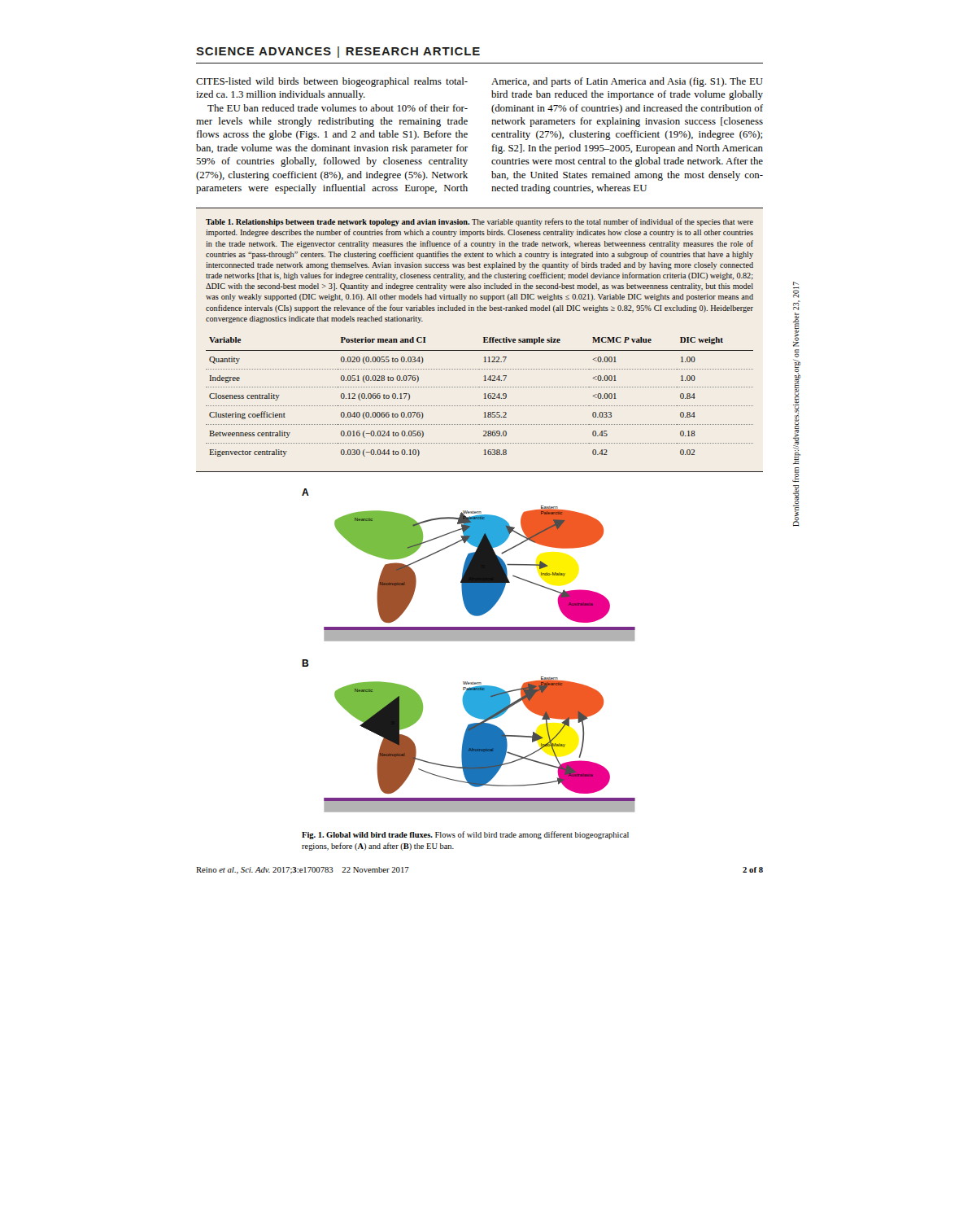SCIENCE ADVANCES|RESEARCH ARTICLE
CITES-listed wild birds between biogeographical realms totalized ca. 1.3 million individuals annually.
The EU ban reduced trade volumes to about 10% of their former levels while strongly redistributing the remaining trade flows across the globe (Figs. 1 and 2 and table S1). Before the ban, trade volume was the dominant invasion risk parameter for 59% of countries globally, followed by closeness centrality (27%), clustering coefficient (8%), and indegree (5%). Network parameters were especially influential across Europe, North America, and parts of Latin America and Asia (fig. S1). The EU bird trade ban reduced the importance of trade volume globally (dominant in 47% of countries) and increased the contribution of network parameters for explaining invasion success [closeness centrality (27%), clustering coefficient (19%), indegree (6%); fig. S2]. In the period 1995–2005, European and North American countries were most central to the global trade network. After the ban, the United States remained among the most densely connected trading countries, whereas EU
Table 1. Relationships between trade network topology and avian invasion. The variable quantity refers to the total number of individual of the species that were imported. Indegree describes the number of countries from which a country imports birds. Closeness centrality indicates how close a country is to all other countries in the trade network. The eigenvector centrality measures the influence of a country in the trade network, whereas betweenness centrality measures the role of countries as “pass-through” centers. The clustering coefficient quantifies the extent to which a country is integrated into a subgroup of countries that have a highly interconnected trade network among themselves. Avian invasion success was best explained by the quantity of birds traded and by having more closely connected trade networks [that is, high values for indegree centrality, closeness centrality, and the clustering coefficient; model deviance information criteria (DIC) weight, 0.82; ΔDIC with the second-best model > 3]. Quantity and indegree centrality were also included in the second-best model, as was betweenness centrality, but this model was only weakly supported (DIC weight, 0.16). All other models had virtually no support (all DIC weights ≤ 0.021). Variable DIC weights and posterior means and confidence intervals (CIs) support the relevance of the four variables included in the best-ranked model (all DIC weights ≥ 0.82, 95% CI excluding 0). Heidelberger convergence diagnostics indicate that models reached stationarity.
| Variable | Posterior mean and CI | Effective sample size | MCMC P value | DIC weight |
| --- | --- | --- | --- | --- |
| Quantity | 0.020 (0.0055 to 0.034) | 1122.7 | <0.001 | 1.00 |
| Indegree | 0.051 (0.028 to 0.076) | 1424.7 | <0.001 | 1.00 |
| Closeness centrality | 0.12 (0.066 to 0.17) | 1624.9 | <0.001 | 0.84 |
| Clustering coefficient | 0.040 (0.0066 to 0.076) | 1855.2 | 0.033 | 0.84 |
| Betweenness centrality | 0.016 (−0.024 to 0.056) | 2869.0 | 0.45 | 0.18 |
| Eigenvector centrality | 0.030 (−0.044 to 0.10) | 1638.8 | 0.42 | 0.02 |
A Nearctic Western Palearctic Eastern Palearctic Neotropical Afrotropical Indo-Malay Australasia 70
B Nearctic Western Palearctic Eastern Palearctic Neotropical Afrotropical Indo-Malay Australasia 30
Fig. 1. Global wild bird trade fluxes. Flows of wild bird trade among different biogeographical regions, before (A) and after (B) the EU ban.
Reino et al., Sci. Adv. 2017;3:e1700783 22 November 2017
2 of 8
Downloaded from http://advances.sciencemag.org/ on November 23, 2017